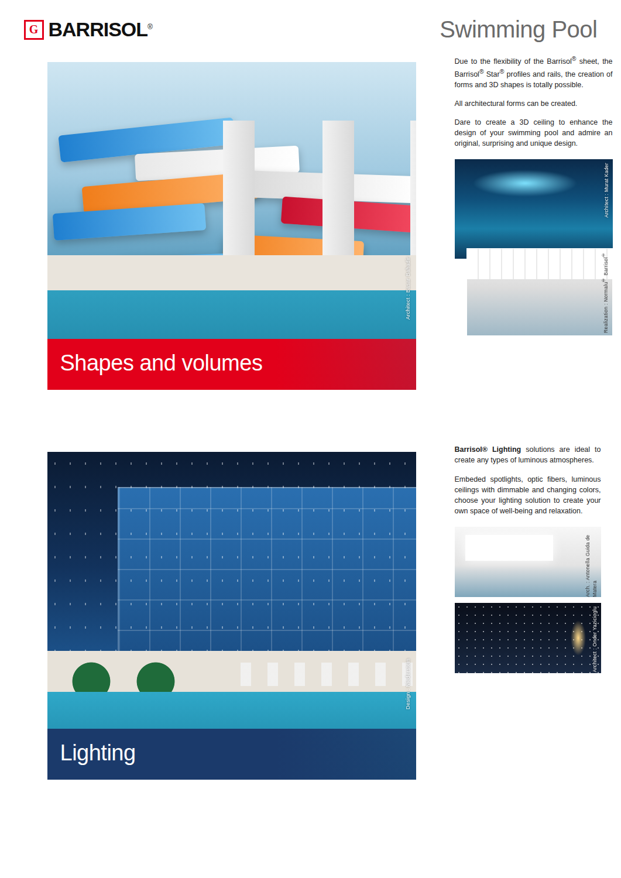G
BARRISOL®
Swimming Pool
Architect : Basar Bahadir
Shapes and volumes
Due to the flexibility of the Barrisol® sheet, the Barrisol® Star® profiles and rails, the creation of forms and 3D shapes is totally possible.
All architectural forms can be created.
Dare to create a 3D ceiling to enhance the design of your swimming pool and admire an original, surprising and unique design.
Architect : Murat Kader
Realization : Normalu® Barrisol®
Design : Niederstein
Lighting
Barrisol® Lighting solutions are ideal to create any types of luminous atmospheres.
Embeded spotlights, optic fibers, luminous ceilings with dimmable and changing colors, choose your lighting solution to create your own space of well-being and relaxation.
Arch. : Antonella Guida de Matera
Architect : Onder Yazicioglu